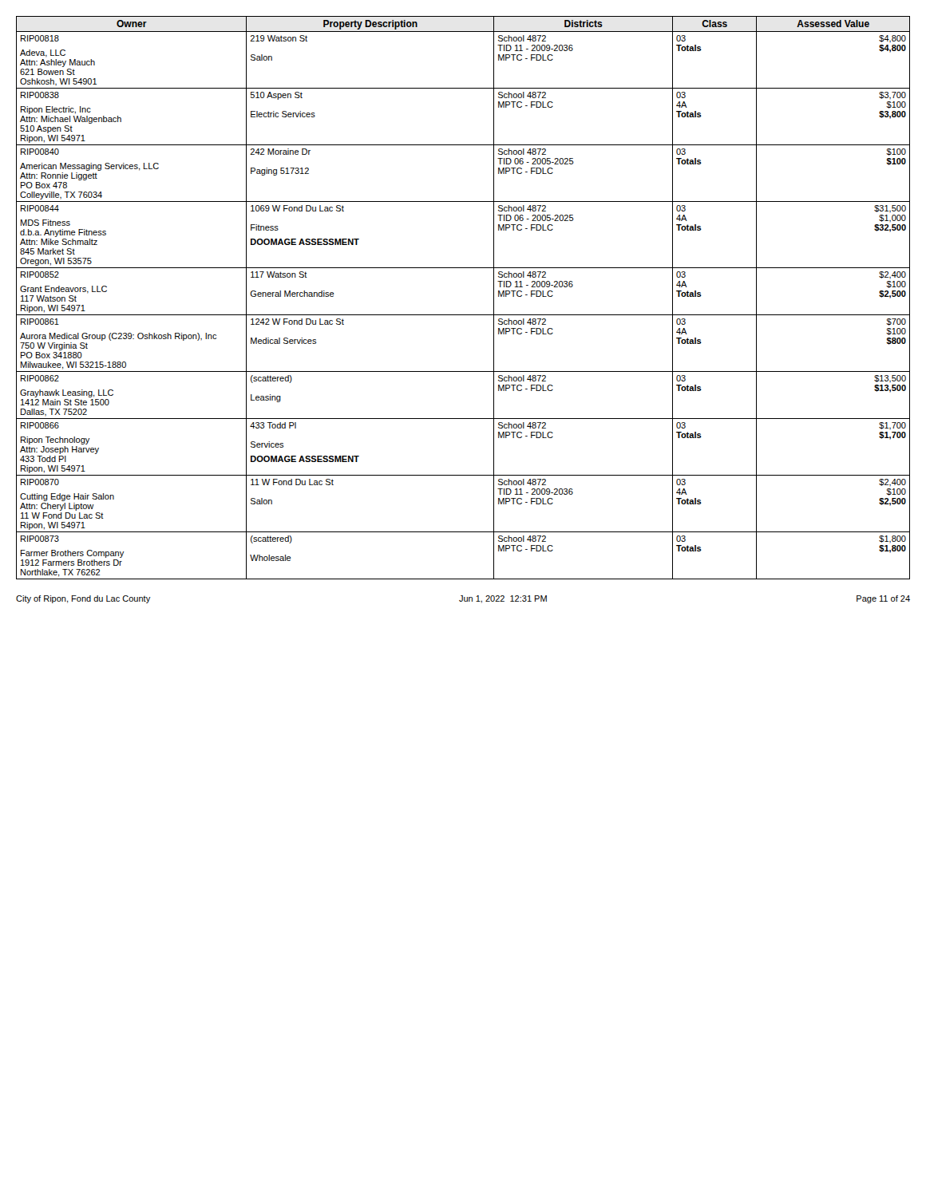| Owner | Property Description | Districts | Class | Assessed Value |
| --- | --- | --- | --- | --- |
| RIP00818 Adeva, LLC Attn: Ashley Mauch 621 Bowen St Oshkosh, WI 54901 | 219 Watson St Salon | School 4872 TID 11 - 2009-2036 MPTC - FDLC | 03 Totals | $4,800 $4,800 |
| RIP00838 Ripon Electric, Inc Attn: Michael Walgenbach 510 Aspen St Ripon, WI 54971 | 510 Aspen St Electric Services | School 4872 MPTC - FDLC | 03 4A Totals | $3,700 $100 $3,800 |
| RIP00840 American Messaging Services, LLC Attn: Ronnie Liggett PO Box 478 Colleyville, TX 76034 | 242 Moraine Dr Paging 517312 | School 4872 TID 06 - 2005-2025 MPTC - FDLC | 03 Totals | $100 $100 |
| RIP00844 MDS Fitness d.b.a. Anytime Fitness Attn: Mike Schmaltz 845 Market St Oregon, WI 53575 | 1069 W Fond Du Lac St Fitness DOOMAGE ASSESSMENT | School 4872 TID 06 - 2005-2025 MPTC - FDLC | 03 4A Totals | $31,500 $1,000 $32,500 |
| RIP00852 Grant Endeavors, LLC 117 Watson St Ripon, WI 54971 | 117 Watson St General Merchandise | School 4872 TID 11 - 2009-2036 MPTC - FDLC | 03 4A Totals | $2,400 $100 $2,500 |
| RIP00861 Aurora Medical Group (C239: Oshkosh Ripon), Inc 750 W Virginia St PO Box 341880 Milwaukee, WI 53215-1880 | 1242 W Fond Du Lac St Medical Services | School 4872 MPTC - FDLC | 03 4A Totals | $700 $100 $800 |
| RIP00862 Grayhawk Leasing, LLC 1412 Main St Ste 1500 Dallas, TX 75202 | (scattered) Leasing | School 4872 MPTC - FDLC | 03 Totals | $13,500 $13,500 |
| RIP00866 Ripon Technology Attn: Joseph Harvey 433 Todd Pl Ripon, WI 54971 | 433 Todd Pl Services DOOMAGE ASSESSMENT | School 4872 MPTC - FDLC | 03 Totals | $1,700 $1,700 |
| RIP00870 Cutting Edge Hair Salon Attn: Cheryl Liptow 11 W Fond Du Lac St Ripon, WI 54971 | 11 W Fond Du Lac St Salon | School 4872 TID 11 - 2009-2036 MPTC - FDLC | 03 4A Totals | $2,400 $100 $2,500 |
| RIP00873 Farmer Brothers Company 1912 Farmers Brothers Dr Northlake, TX 76262 | (scattered) Wholesale | School 4872 MPTC - FDLC | 03 Totals | $1,800 $1,800 |
City of Ripon, Fond du Lac County
Jun 1, 2022 12:31 PM
Page 11 of 24